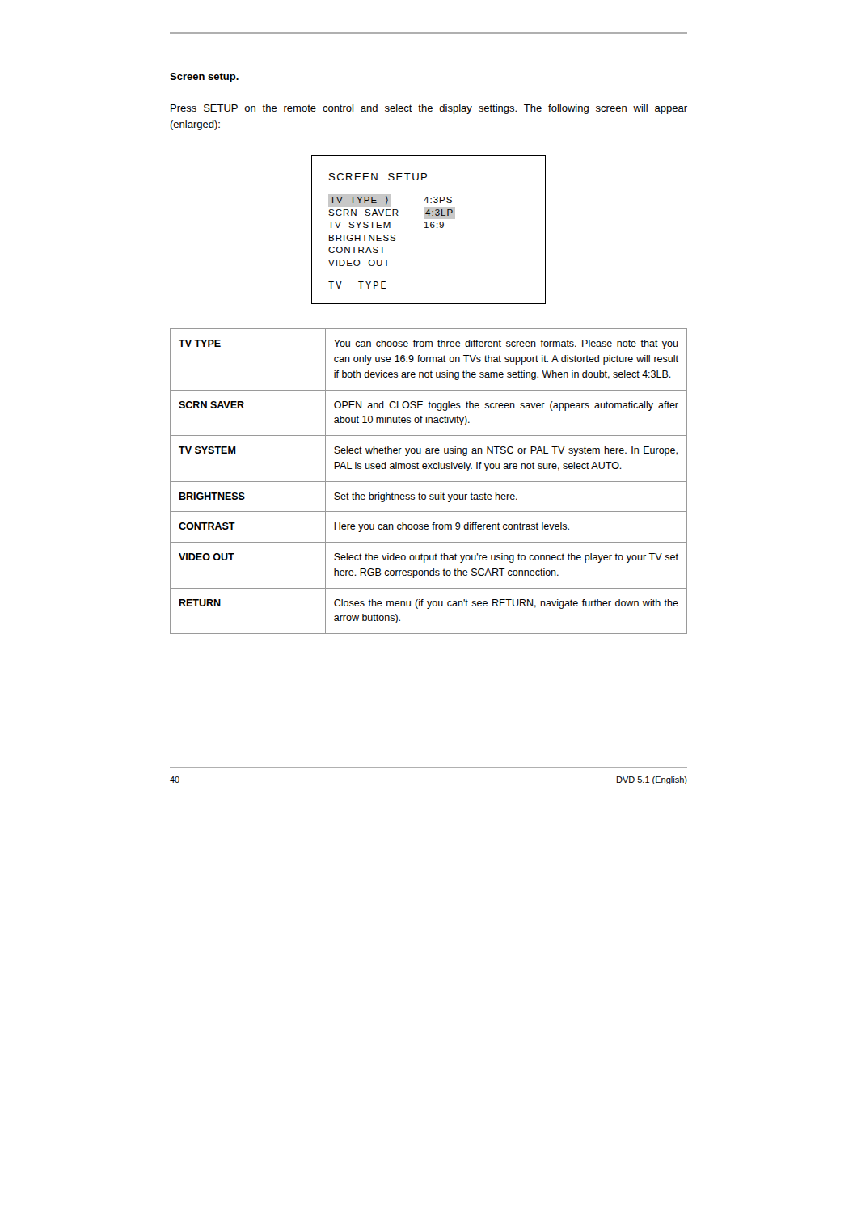Screen setup.
Press SETUP on the remote control and select the display settings. The following screen will appear (enlarged):
SCREEN SETUP
TV TYPE ⟩
SCRN SAVER
TV SYSTEM
BRIGHTNESS
CONTRAST
VIDEO OUT
4:3PS
4:3LP
16:9
TV TYPE
| TV TYPE | You can choose from three different screen formats. Please note that you can only use 16:9 format on TVs that support it. A distorted picture will result if both devices are not using the same setting. When in doubt, select 4:3LB. |
| SCRN SAVER | OPEN and CLOSE toggles the screen saver (appears automatically after about 10 minutes of inactivity). |
| TV SYSTEM | Select whether you are using an NTSC or PAL TV system here. In Europe, PAL is used almost exclusively. If you are not sure, select AUTO. |
| BRIGHTNESS | Set the brightness to suit your taste here. |
| CONTRAST | Here you can choose from 9 different contrast levels. |
| VIDEO OUT | Select the video output that you're using to connect the player to your TV set here. RGB corresponds to the SCART connection. |
| RETURN | Closes the menu (if you can't see RETURN, navigate further down with the arrow buttons). |
40 DVD 5.1 (English)